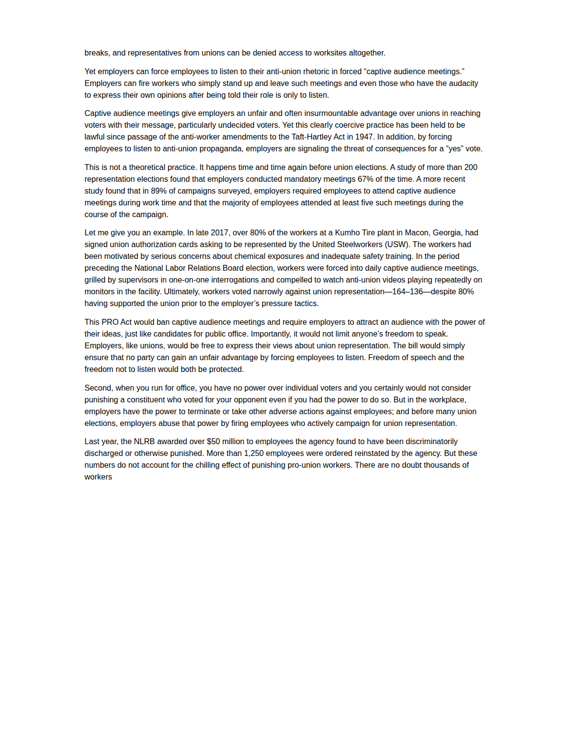breaks, and representatives from unions can be denied access to worksites altogether.
Yet employers can force employees to listen to their anti-union rhetoric in forced “captive audience meetings.” Employers can fire workers who simply stand up and leave such meetings and even those who have the audacity to express their own opinions after being told their role is only to listen.
Captive audience meetings give employers an unfair and often insurmountable advantage over unions in reaching voters with their message, particularly undecided voters. Yet this clearly coercive practice has been held to be lawful since passage of the anti-worker amendments to the Taft-Hartley Act in 1947. In addition, by forcing employees to listen to anti-union propaganda, employers are signaling the threat of consequences for a “yes” vote.
This is not a theoretical practice. It happens time and time again before union elections. A study of more than 200 representation elections found that employers conducted mandatory meetings 67% of the time. A more recent study found that in 89% of campaigns surveyed, employers required employees to attend captive audience meetings during work time and that the majority of employees attended at least five such meetings during the course of the campaign.
Let me give you an example. In late 2017, over 80% of the workers at a Kumho Tire plant in Macon, Georgia, had signed union authorization cards asking to be represented by the United Steelworkers (USW). The workers had been motivated by serious concerns about chemical exposures and inadequate safety training. In the period preceding the National Labor Relations Board election, workers were forced into daily captive audience meetings, grilled by supervisors in one-on-one interrogations and compelled to watch anti-union videos playing repeatedly on monitors in the facility. Ultimately, workers voted narrowly against union representation—164–136—despite 80% having supported the union prior to the employer’s pressure tactics.
This PRO Act would ban captive audience meetings and require employers to attract an audience with the power of their ideas, just like candidates for public office. Importantly, it would not limit anyone’s freedom to speak. Employers, like unions, would be free to express their views about union representation. The bill would simply ensure that no party can gain an unfair advantage by forcing employees to listen. Freedom of speech and the freedom not to listen would both be protected.
Second, when you run for office, you have no power over individual voters and you certainly would not consider punishing a constituent who voted for your opponent even if you had the power to do so. But in the workplace, employers have the power to terminate or take other adverse actions against employees; and before many union elections, employers abuse that power by firing employees who actively campaign for union representation.
Last year, the NLRB awarded over $50 million to employees the agency found to have been discriminatorily discharged or otherwise punished. More than 1,250 employees were ordered reinstated by the agency. But these numbers do not account for the chilling effect of punishing pro-union workers. There are no doubt thousands of workers